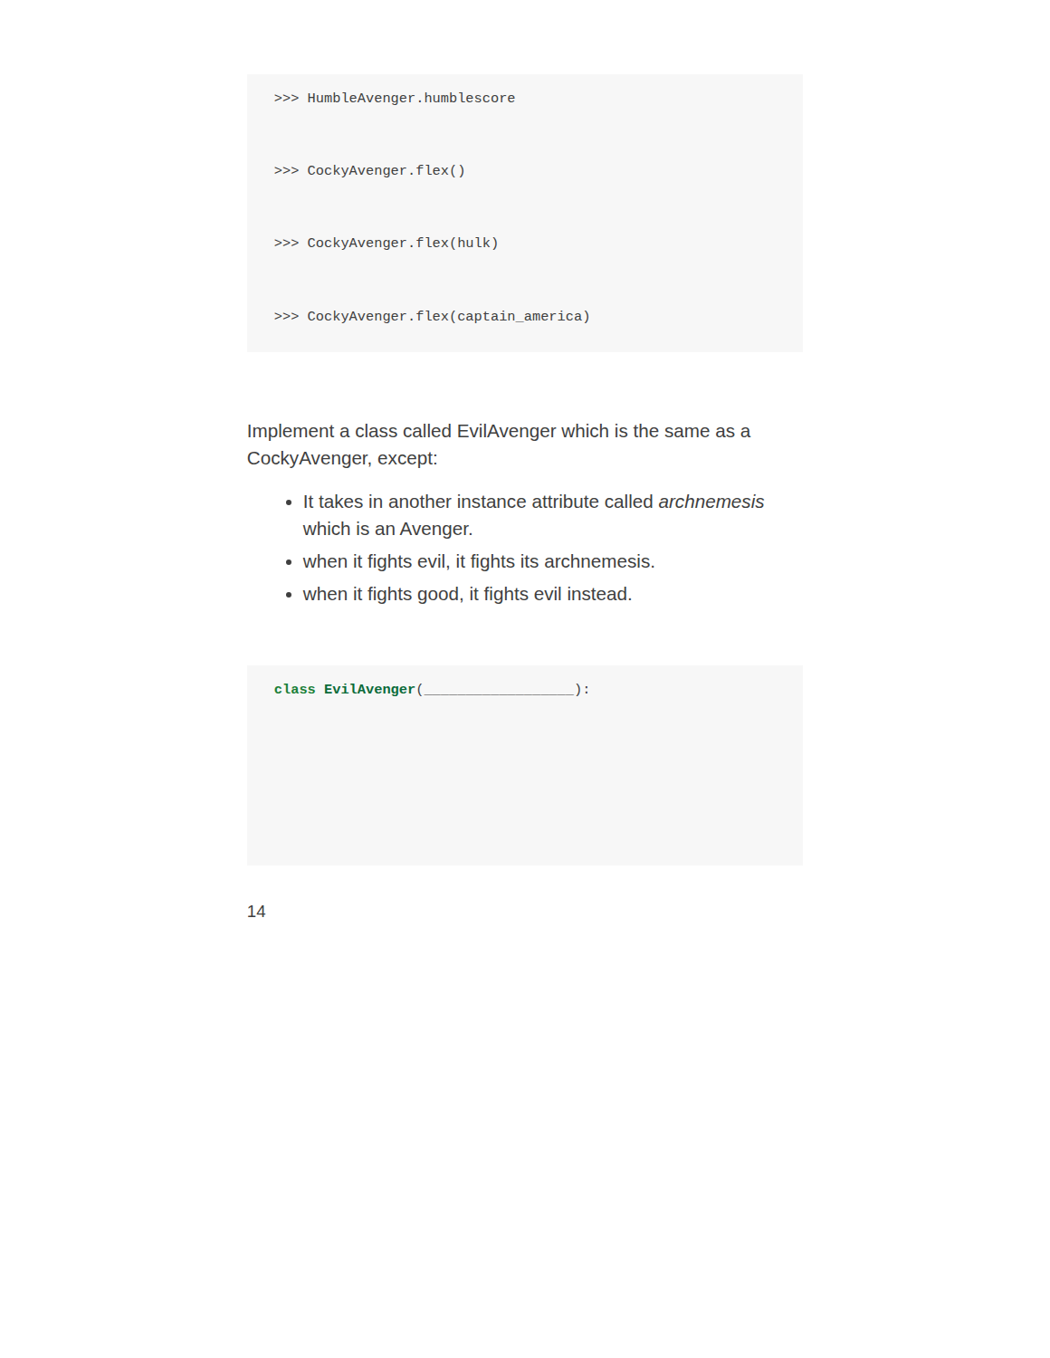>>> HumbleAvenger.humblescore
>>> CockyAvenger.flex()
>>> CockyAvenger.flex(hulk)
>>> CockyAvenger.flex(captain_america)
Implement a class called EvilAvenger which is the same as a CockyAvenger, except:
It takes in another instance attribute called archnemesis which is an Avenger.
when it fights evil, it fights its archnemesis.
when it fights good, it fights evil instead.
class EvilAvenger(__________________):
14